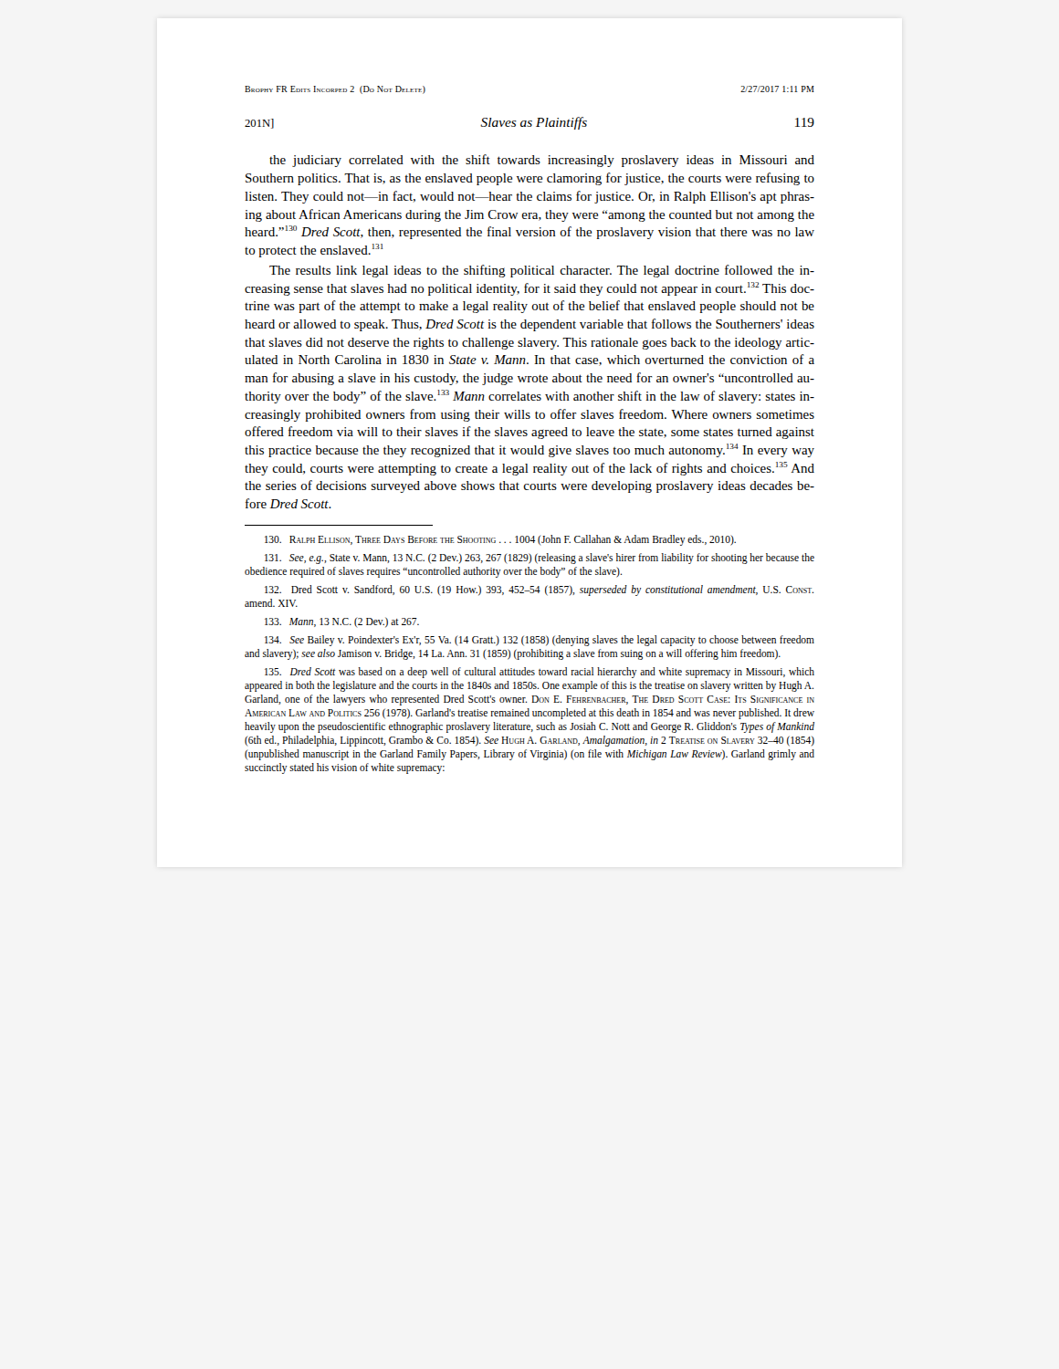Brophy FR Edits Incorped 2 (Do Not Delete) 2/27/2017 1:11 PM
201N] Slaves as Plaintiffs 119
the judiciary correlated with the shift towards increasingly proslavery ideas in Missouri and Southern politics. That is, as the enslaved people were clamoring for justice, the courts were refusing to listen. They could not—in fact, would not—hear the claims for justice. Or, in Ralph Ellison's apt phrasing about African Americans during the Jim Crow era, they were “among the counted but not among the heard.”130 Dred Scott, then, represented the final version of the proslavery vision that there was no law to protect the enslaved.131
The results link legal ideas to the shifting political character. The legal doctrine followed the increasing sense that slaves had no political identity, for it said they could not appear in court.132 This doctrine was part of the attempt to make a legal reality out of the belief that enslaved people should not be heard or allowed to speak. Thus, Dred Scott is the dependent variable that follows the Southerners' ideas that slaves did not deserve the rights to challenge slavery. This rationale goes back to the ideology articulated in North Carolina in 1830 in State v. Mann. In that case, which overturned the conviction of a man for abusing a slave in his custody, the judge wrote about the need for an owner's “uncontrolled authority over the body” of the slave.133 Mann correlates with another shift in the law of slavery: states increasingly prohibited owners from using their wills to offer slaves freedom. Where owners sometimes offered freedom via will to their slaves if the slaves agreed to leave the state, some states turned against this practice because the they recognized that it would give slaves too much autonomy.134 In every way they could, courts were attempting to create a legal reality out of the lack of rights and choices.135 And the series of decisions surveyed above shows that courts were developing proslavery ideas decades before Dred Scott.
130. Ralph Ellison, Three Days Before the Shooting . . . 1004 (John F. Callahan & Adam Bradley eds., 2010).
131. See, e.g., State v. Mann, 13 N.C. (2 Dev.) 263, 267 (1829) (releasing a slave's hirer from liability for shooting her because the obedience required of slaves requires “uncontrolled authority over the body” of the slave).
132. Dred Scott v. Sandford, 60 U.S. (19 How.) 393, 452–54 (1857), superseded by constitutional amendment, U.S. Const. amend. XIV.
133. Mann, 13 N.C. (2 Dev.) at 267.
134. See Bailey v. Poindexter's Ex'r, 55 Va. (14 Gratt.) 132 (1858) (denying slaves the legal capacity to choose between freedom and slavery); see also Jamison v. Bridge, 14 La. Ann. 31 (1859) (prohibiting a slave from suing on a will offering him freedom).
135. Dred Scott was based on a deep well of cultural attitudes toward racial hierarchy and white supremacy in Missouri, which appeared in both the legislature and the courts in the 1840s and 1850s. One example of this is the treatise on slavery written by Hugh A. Garland, one of the lawyers who represented Dred Scott's owner. Don E. Fehrenbacher, The Dred Scott Case: Its Significance in American Law and Politics 256 (1978). Garland's treatise remained uncompleted at this death in 1854 and was never published. It drew heavily upon the pseudoscientific ethnographic proslavery literature, such as Josiah C. Nott and George R. Gliddon's Types of Mankind (6th ed., Philadelphia, Lippincott, Grambo & Co. 1854). See Hugh A. Garland, Amalgamation, in 2 Treatise on Slavery 32–40 (1854) (unpublished manuscript in the Garland Family Papers, Library of Virginia) (on file with Michigan Law Review). Garland grimly and succinctly stated his vision of white supremacy: